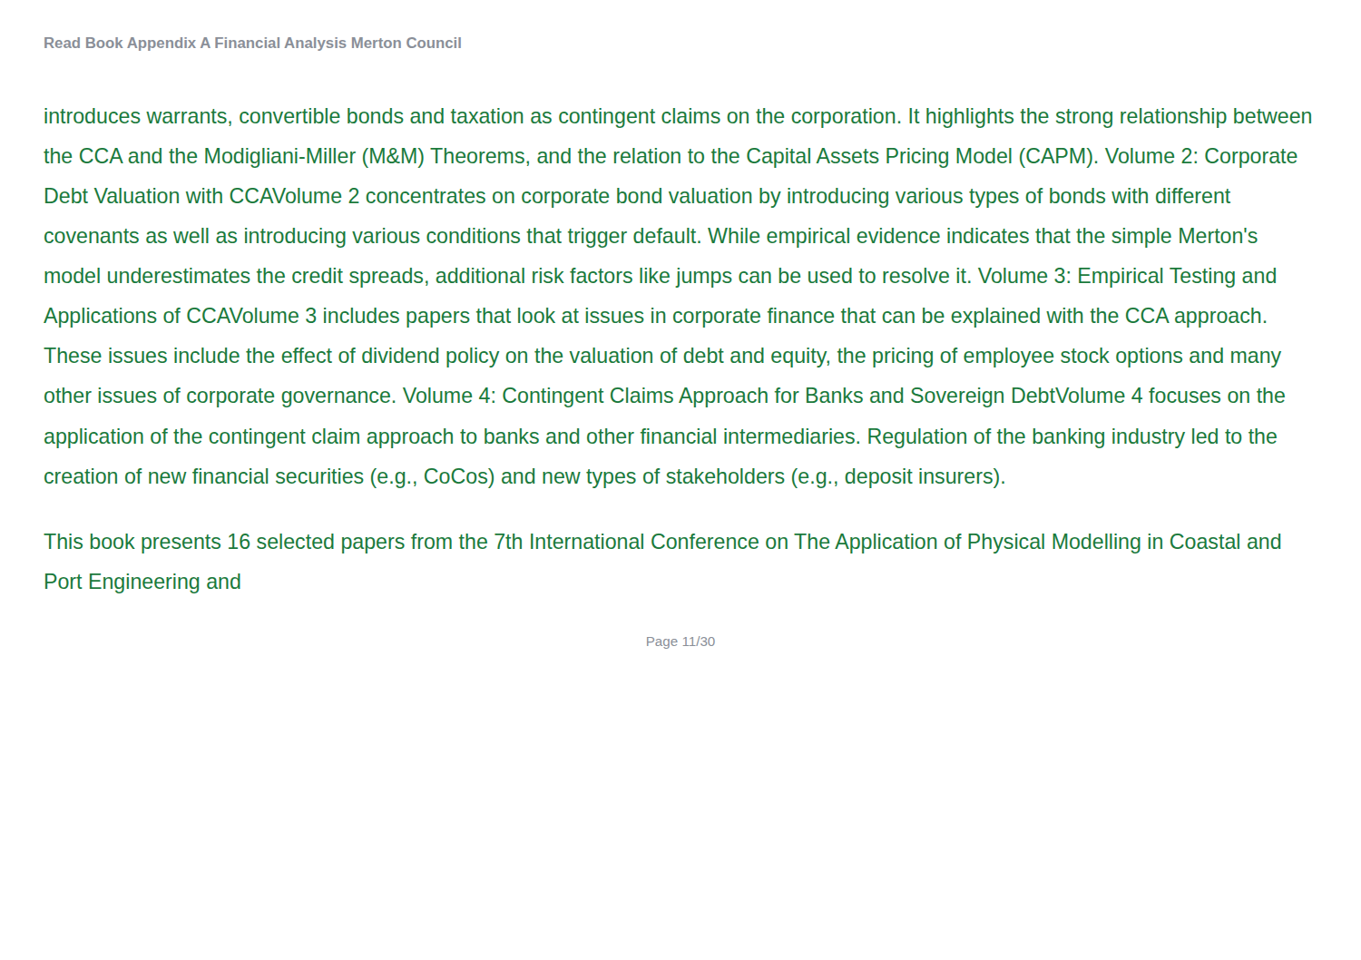Read Book Appendix A Financial Analysis Merton Council
introduces warrants, convertible bonds and taxation as contingent claims on the corporation. It highlights the strong relationship between the CCA and the Modigliani-Miller (M&M) Theorems, and the relation to the Capital Assets Pricing Model (CAPM). Volume 2: Corporate Debt Valuation with CCAVolume 2 concentrates on corporate bond valuation by introducing various types of bonds with different covenants as well as introducing various conditions that trigger default. While empirical evidence indicates that the simple Merton's model underestimates the credit spreads, additional risk factors like jumps can be used to resolve it. Volume 3: Empirical Testing and Applications of CCAVolume 3 includes papers that look at issues in corporate finance that can be explained with the CCA approach. These issues include the effect of dividend policy on the valuation of debt and equity, the pricing of employee stock options and many other issues of corporate governance. Volume 4: Contingent Claims Approach for Banks and Sovereign DebtVolume 4 focuses on the application of the contingent claim approach to banks and other financial intermediaries. Regulation of the banking industry led to the creation of new financial securities (e.g., CoCos) and new types of stakeholders (e.g., deposit insurers).
This book presents 16 selected papers from the 7th International Conference on The Application of Physical Modelling in Coastal and Port Engineering and
Page 11/30